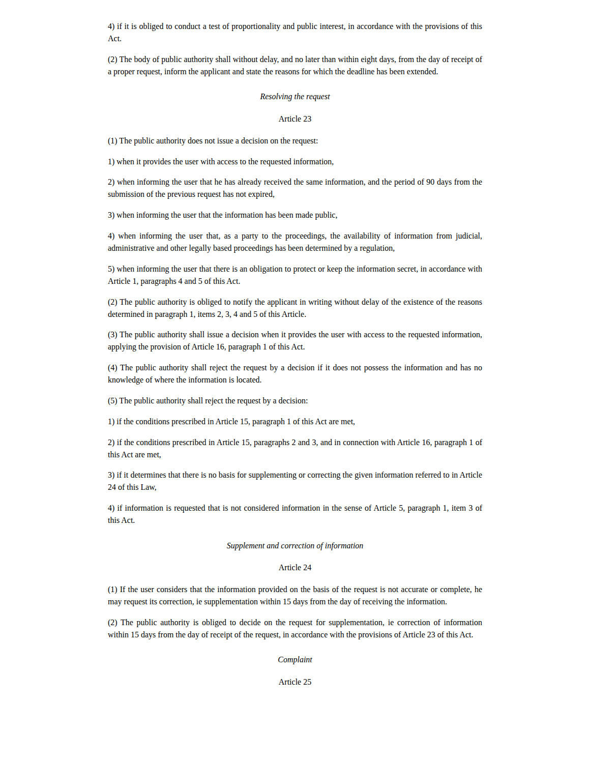4) if it is obliged to conduct a test of proportionality and public interest, in accordance with the provisions of this Act.
(2) The body of public authority shall without delay, and no later than within eight days, from the day of receipt of a proper request, inform the applicant and state the reasons for which the deadline has been extended.
Resolving the request
Article 23
(1) The public authority does not issue a decision on the request:
1) when it provides the user with access to the requested information,
2) when informing the user that he has already received the same information, and the period of 90 days from the submission of the previous request has not expired,
3) when informing the user that the information has been made public,
4) when informing the user that, as a party to the proceedings, the availability of information from judicial, administrative and other legally based proceedings has been determined by a regulation,
5) when informing the user that there is an obligation to protect or keep the information secret, in accordance with Article 1, paragraphs 4 and 5 of this Act.
(2) The public authority is obliged to notify the applicant in writing without delay of the existence of the reasons determined in paragraph 1, items 2, 3, 4 and 5 of this Article.
(3) The public authority shall issue a decision when it provides the user with access to the requested information, applying the provision of Article 16, paragraph 1 of this Act.
(4) The public authority shall reject the request by a decision if it does not possess the information and has no knowledge of where the information is located.
(5) The public authority shall reject the request by a decision:
1) if the conditions prescribed in Article 15, paragraph 1 of this Act are met,
2) if the conditions prescribed in Article 15, paragraphs 2 and 3, and in connection with Article 16, paragraph 1 of this Act are met,
3) if it determines that there is no basis for supplementing or correcting the given information referred to in Article 24 of this Law,
4) if information is requested that is not considered information in the sense of Article 5, paragraph 1, item 3 of this Act.
Supplement and correction of information
Article 24
(1) If the user considers that the information provided on the basis of the request is not accurate or complete, he may request its correction, ie supplementation within 15 days from the day of receiving the information.
(2) The public authority is obliged to decide on the request for supplementation, ie correction of information within 15 days from the day of receipt of the request, in accordance with the provisions of Article 23 of this Act.
Complaint
Article 25